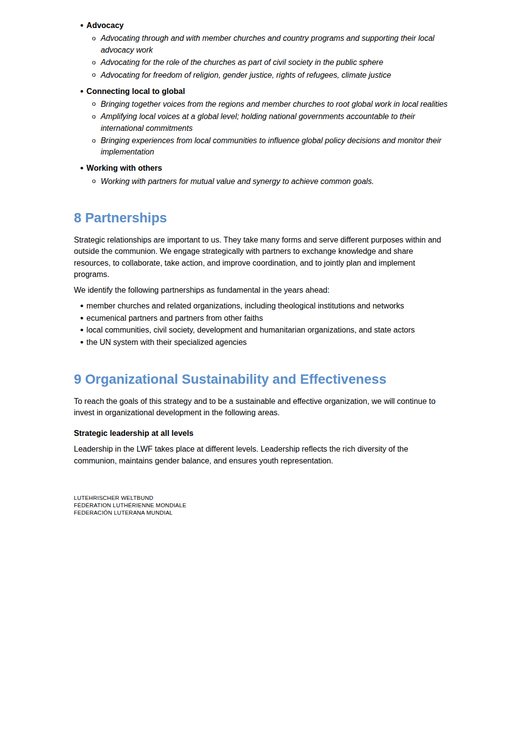Advocacy
Advocating through and with member churches and country programs and supporting their local advocacy work
Advocating for the role of the churches as part of civil society in the public sphere
Advocating for freedom of religion, gender justice, rights of refugees, climate justice
Connecting local to global
Bringing together voices from the regions and member churches to root global work in local realities
Amplifying local voices at a global level; holding national governments accountable to their international commitments
Bringing experiences from local communities to influence global policy decisions and monitor their implementation
Working with others
Working with partners for mutual value and synergy to achieve common goals.
8 Partnerships
Strategic relationships are important to us. They take many forms and serve different purposes within and outside the communion. We engage strategically with partners to exchange knowledge and share resources, to collaborate, take action, and improve coordination, and to jointly plan and implement programs.
We identify the following partnerships as fundamental in the years ahead:
member churches and related organizations, including theological institutions and networks
ecumenical partners and partners from other faiths
local communities, civil society, development and humanitarian organizations, and state actors
the UN system with their specialized agencies
9 Organizational Sustainability and Effectiveness
To reach the goals of this strategy and to be a sustainable and effective organization, we will continue to invest in organizational development in the following areas.
Strategic leadership at all levels
Leadership in the LWF takes place at different levels. Leadership reflects the rich diversity of the communion, maintains gender balance, and ensures youth representation.
LUTEHRISCHER WELTBUND
FÉDÉRATION LUTHÉRIENNE MONDIALE
FEDERACIÓN LUTERANA MUNDIAL